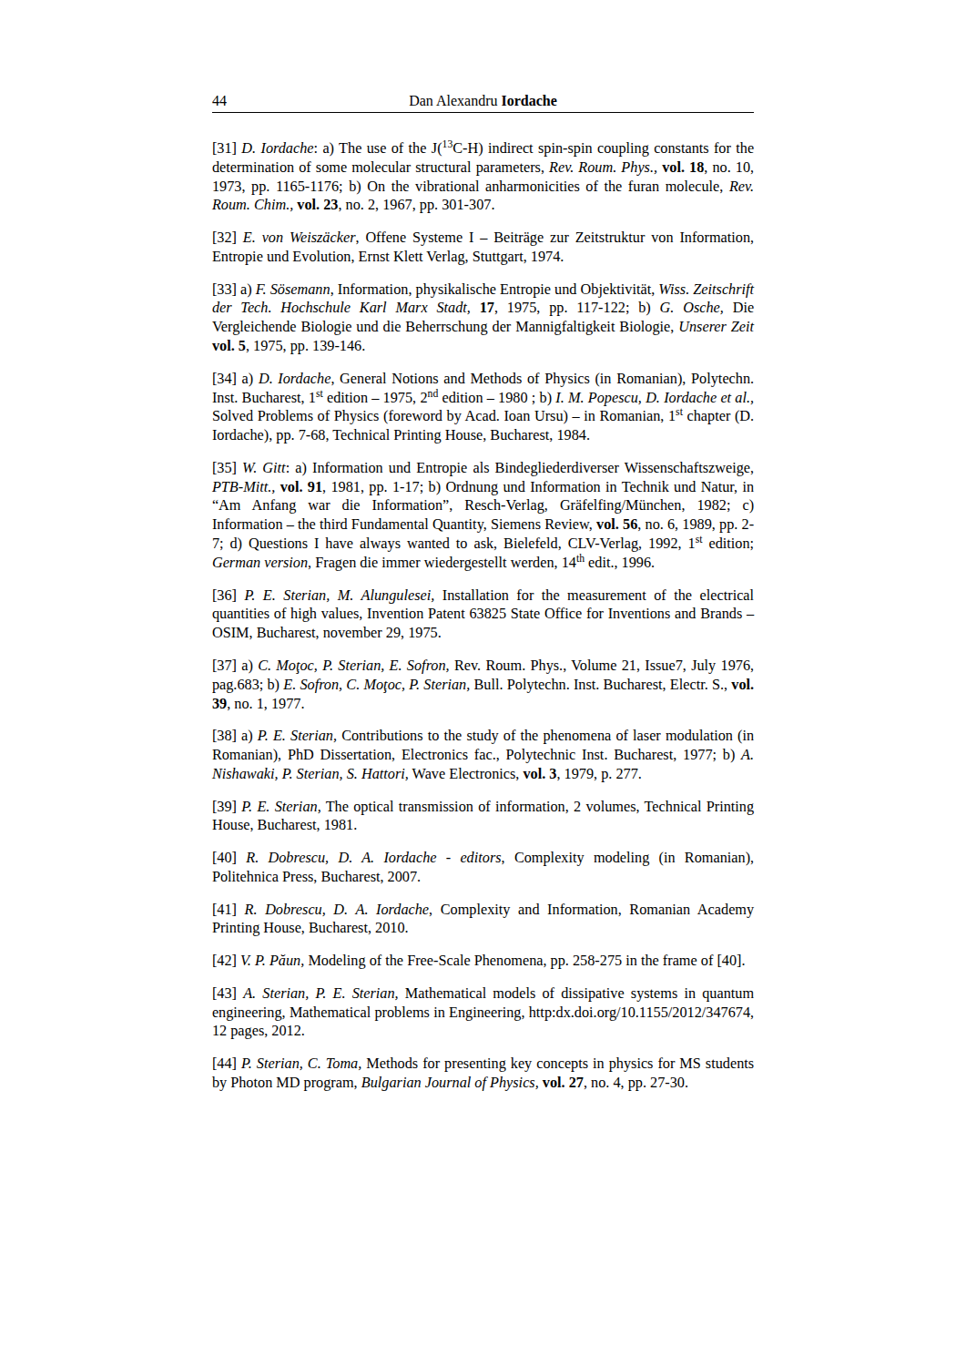44
Dan Alexandru Iordache
[31] D. Iordache: a) The use of the J(13C-H) indirect spin-spin coupling constants for the determination of some molecular structural parameters, Rev. Roum. Phys., vol. 18, no. 10, 1973, pp. 1165-1176; b) On the vibrational anharmonicities of the furan molecule, Rev. Roum. Chim., vol. 23, no. 2, 1967, pp. 301-307.
[32] E. von Weiszäcker, Offene Systeme I – Beiträge zur Zeitstruktur von Information, Entropie und Evolution, Ernst Klett Verlag, Stuttgart, 1974.
[33] a) F. Sösemann, Information, physikalische Entropie und Objektivität, Wiss. Zeitschrift der Tech. Hochschule Karl Marx Stadt, 17, 1975, pp. 117-122; b) G. Osche, Die Vergleichende Biologie und die Beherrschung der Mannigfaltigkeit Biologie, Unserer Zeit vol. 5, 1975, pp. 139-146.
[34] a) D. Iordache, General Notions and Methods of Physics (in Romanian), Polytechn. Inst. Bucharest, 1st edition – 1975, 2nd edition – 1980 ; b) I. M. Popescu, D. Iordache et al., Solved Problems of Physics (foreword by Acad. Ioan Ursu) – in Romanian, 1st chapter (D. Iordache), pp. 7-68, Technical Printing House, Bucharest, 1984.
[35] W. Gitt: a) Information und Entropie als Bindegliederdiverser Wissenschaftszweige, PTB-Mitt., vol. 91, 1981, pp. 1-17; b) Ordnung und Information in Technik und Natur, in “Am Anfang war die Information”, Resch-Verlag, Gräfelfing/München, 1982; c) Information – the third Fundamental Quantity, Siemens Review, vol. 56, no. 6, 1989, pp. 2-7; d) Questions I have always wanted to ask, Bielefeld, CLV-Verlag, 1992, 1st edition; German version, Fragen die immer wiedergestellt werden, 14th edit., 1996.
[36] P. E. Sterian, M. Alungulesei, Installation for the measurement of the electrical quantities of high values, Invention Patent 63825 State Office for Inventions and Brands – OSIM, Bucharest, november 29, 1975.
[37] a) C. Moţoc, P. Sterian, E. Sofron, Rev. Roum. Phys., Volume 21, Issue7, July 1976, pag.683; b) E. Sofron, C. Moţoc, P. Sterian, Bull. Polytechn. Inst. Bucharest, Electr. S., vol. 39, no. 1, 1977.
[38] a) P. E. Sterian, Contributions to the study of the phenomena of laser modulation (in Romanian), PhD Dissertation, Electronics fac., Polytechnic Inst. Bucharest, 1977; b) A. Nishawaki, P. Sterian, S. Hattori, Wave Electronics, vol. 3, 1979, p. 277.
[39] P. E. Sterian, The optical transmission of information, 2 volumes, Technical Printing House, Bucharest, 1981.
[40] R. Dobrescu, D. A. Iordache - editors, Complexity modeling (in Romanian), Politehnica Press, Bucharest, 2007.
[41] R. Dobrescu, D. A. Iordache, Complexity and Information, Romanian Academy Printing House, Bucharest, 2010.
[42] V. P. Păun, Modeling of the Free-Scale Phenomena, pp. 258-275 in the frame of [40].
[43] A. Sterian, P. E. Sterian, Mathematical models of dissipative systems in quantum engineering, Mathematical problems in Engineering, http:dx.doi.org/10.1155/2012/347674, 12 pages, 2012.
[44] P. Sterian, C. Toma, Methods for presenting key concepts in physics for MS students by Photon MD program, Bulgarian Journal of Physics, vol. 27, no. 4, pp. 27-30.